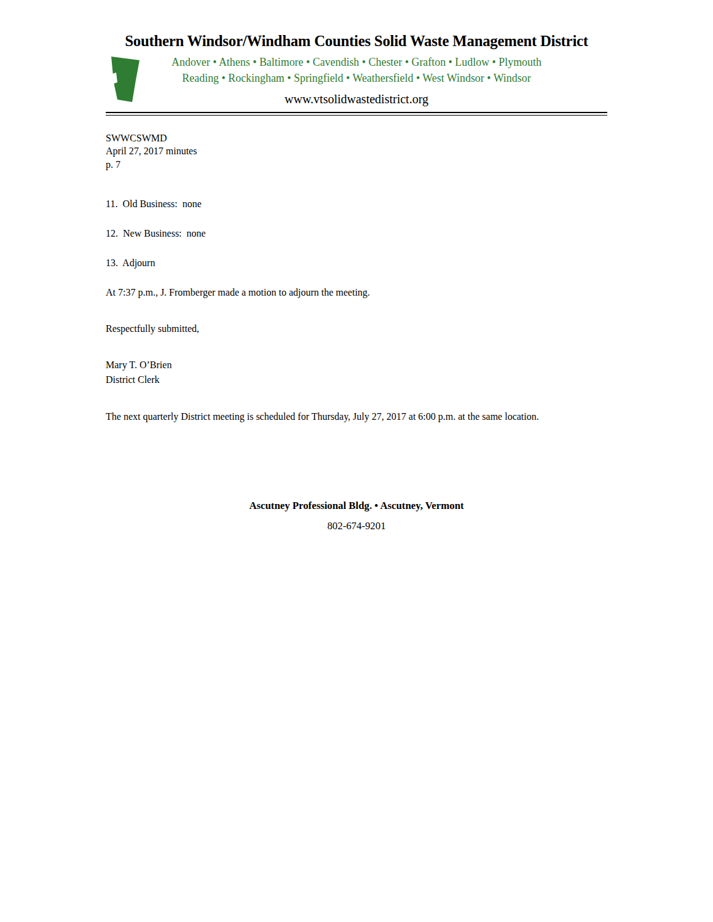Southern Windsor/Windham Counties Solid Waste Management District
Andover • Athens • Baltimore • Cavendish • Chester • Grafton • Ludlow • Plymouth
Reading • Rockingham • Springfield • Weathersfield • West Windsor • Windsor
www.vtsolidwastedistrict.org
SWWCSWMD
April 27, 2017 minutes
p. 7
11. Old Business: none
12. New Business: none
13. Adjourn
At 7:37 p.m., J. Fromberger made a motion to adjourn the meeting.
Respectfully submitted,
Mary T. O’Brien
District Clerk
The next quarterly District meeting is scheduled for Thursday, July 27, 2017 at 6:00 p.m. at the same location.
Ascutney Professional Bldg. • Ascutney, Vermont
802-674-9201